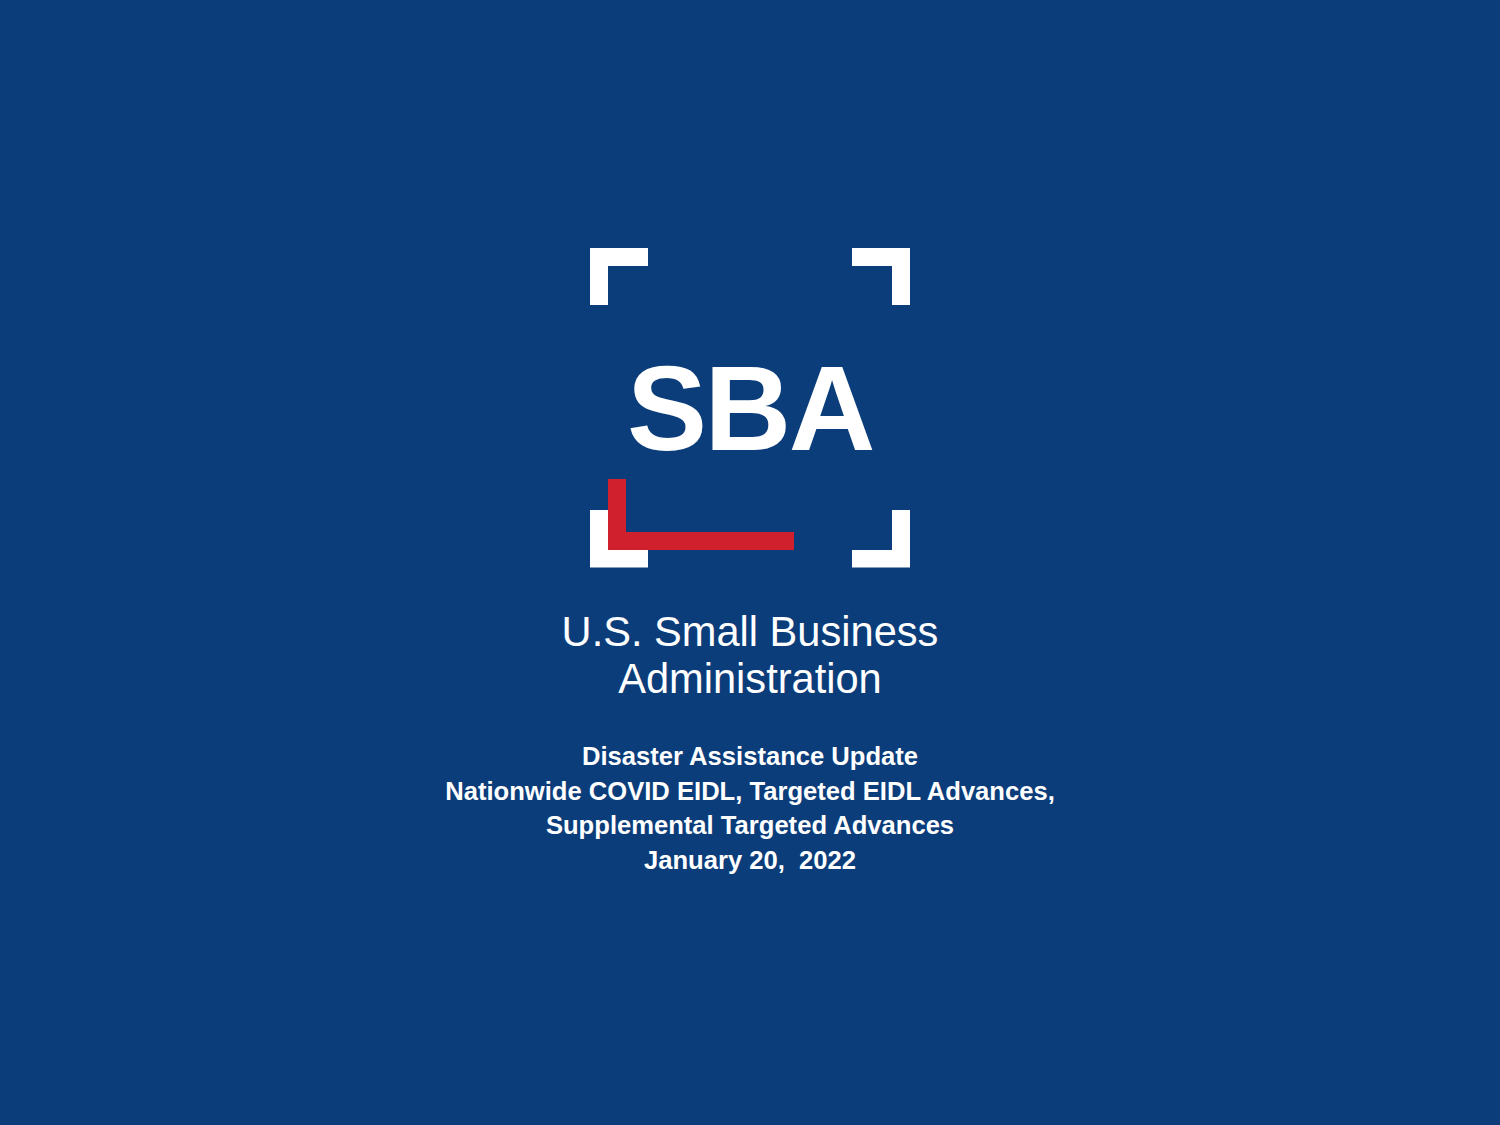SBA
U.S. Small Business
Administration
Disaster Assistance Update Nationwide COVID EIDL, Targeted EIDL Advances, Supplemental Targeted Advances January 20, 2022